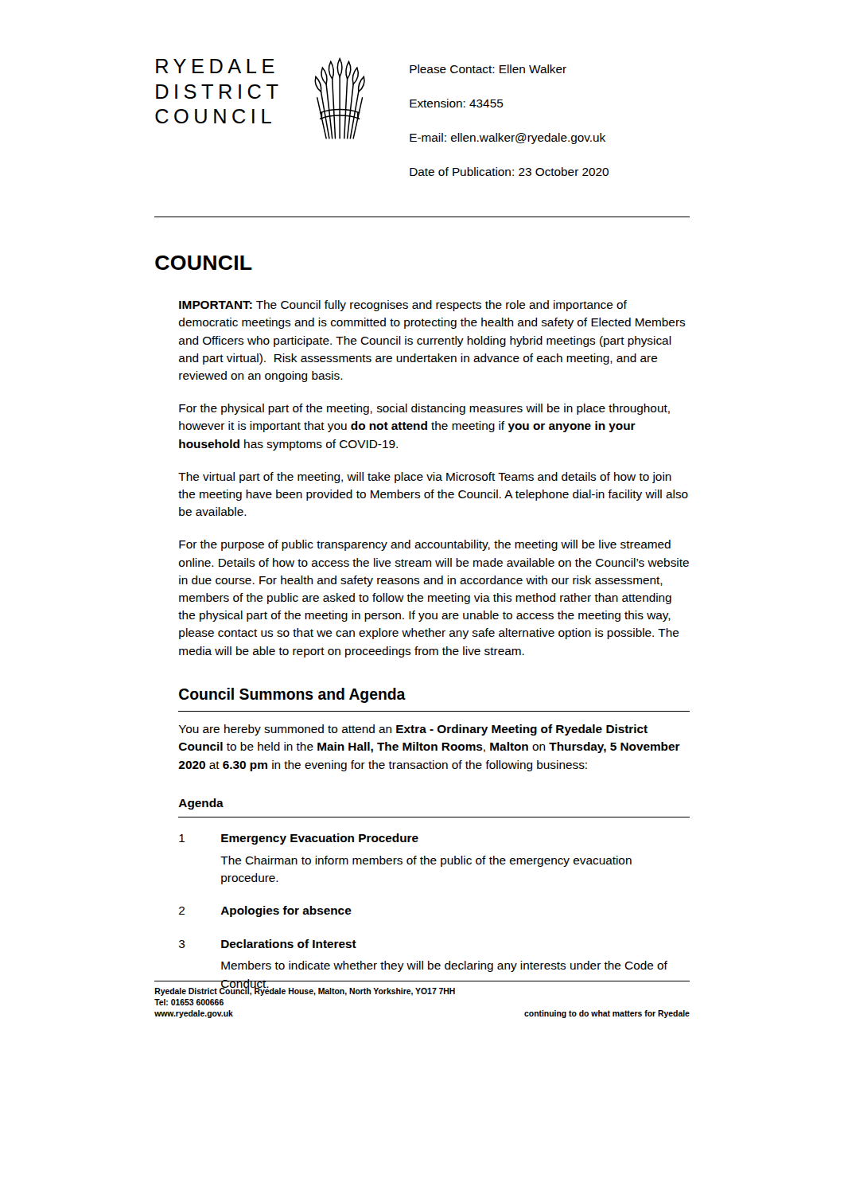Ryedale
District
Council
Please Contact: Ellen Walker
Extension: 43455
E-mail: ellen.walker@ryedale.gov.uk
Date of Publication: 23 October 2020
COUNCIL
IMPORTANT: The Council fully recognises and respects the role and importance of democratic meetings and is committed to protecting the health and safety of Elected Members and Officers who participate. The Council is currently holding hybrid meetings (part physical and part virtual). Risk assessments are undertaken in advance of each meeting, and are reviewed on an ongoing basis.
For the physical part of the meeting, social distancing measures will be in place throughout, however it is important that you do not attend the meeting if you or anyone in your household has symptoms of COVID-19.
The virtual part of the meeting, will take place via Microsoft Teams and details of how to join the meeting have been provided to Members of the Council. A telephone dial-in facility will also be available.
For the purpose of public transparency and accountability, the meeting will be live streamed online. Details of how to access the live stream will be made available on the Council’s website in due course. For health and safety reasons and in accordance with our risk assessment, members of the public are asked to follow the meeting via this method rather than attending the physical part of the meeting in person. If you are unable to access the meeting this way, please contact us so that we can explore whether any safe alternative option is possible. The media will be able to report on proceedings from the live stream.
Council Summons and Agenda
You are hereby summoned to attend an Extra - Ordinary Meeting of Ryedale District Council to be held in the Main Hall, The Milton Rooms, Malton on Thursday, 5 November 2020 at 6.30 pm in the evening for the transaction of the following business:
Agenda
Emergency Evacuation Procedure
The Chairman to inform members of the public of the emergency evacuation procedure.
Apologies for absence
Declarations of Interest
Members to indicate whether they will be declaring any interests under the Code of Conduct.
Ryedale District Council, Ryedale House, Malton, North Yorkshire, YO17 7HH
Tel: 01653 600666
www.ryedale.gov.uk continuing to do what matters for Ryedale